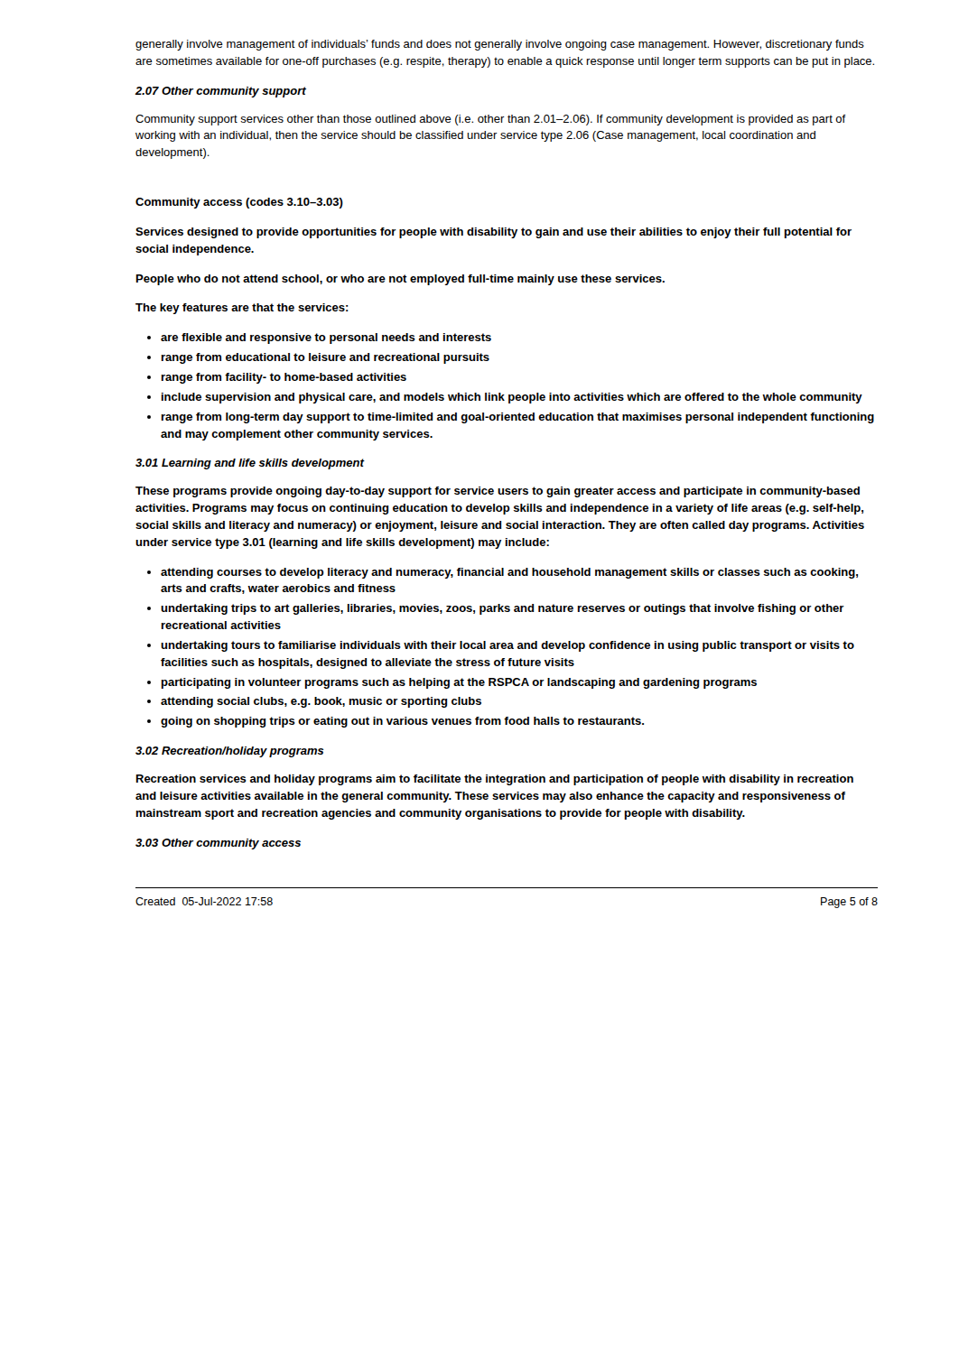generally involve management of individuals’ funds and does not generally involve ongoing case management. However, discretionary funds are sometimes available for one-off purchases (e.g. respite, therapy) to enable a quick response until longer term supports can be put in place.
2.07 Other community support
Community support services other than those outlined above (i.e. other than 2.01–2.06). If community development is provided as part of working with an individual, then the service should be classified under service type 2.06 (Case management, local coordination and development).
Community access (codes 3.10–3.03)
Services designed to provide opportunities for people with disability to gain and use their abilities to enjoy their full potential for social independence.
People who do not attend school, or who are not employed full-time mainly use these services.
The key features are that the services:
are flexible and responsive to personal needs and interests
range from educational to leisure and recreational pursuits
range from facility- to home-based activities
include supervision and physical care, and models which link people into activities which are offered to the whole community
range from long-term day support to time-limited and goal-oriented education that maximises personal independent functioning and may complement other community services.
3.01 Learning and life skills development
These programs provide ongoing day-to-day support for service users to gain greater access and participate in community-based activities. Programs may focus on continuing education to develop skills and independence in a variety of life areas (e.g. self-help, social skills and literacy and numeracy) or enjoyment, leisure and social interaction. They are often called day programs. Activities under service type 3.01 (learning and life skills development) may include:
attending courses to develop literacy and numeracy, financial and household management skills or classes such as cooking, arts and crafts, water aerobics and fitness
undertaking trips to art galleries, libraries, movies, zoos, parks and nature reserves or outings that involve fishing or other recreational activities
undertaking tours to familiarise individuals with their local area and develop confidence in using public transport or visits to facilities such as hospitals, designed to alleviate the stress of future visits
participating in volunteer programs such as helping at the RSPCA or landscaping and gardening programs
attending social clubs, e.g. book, music or sporting clubs
going on shopping trips or eating out in various venues from food halls to restaurants.
3.02 Recreation/holiday programs
Recreation services and holiday programs aim to facilitate the integration and participation of people with disability in recreation and leisure activities available in the general community. These services may also enhance the capacity and responsiveness of mainstream sport and recreation agencies and community organisations to provide for people with disability.
3.03 Other community access
Created 05-Jul-2022 17:58 Page 5 of 8